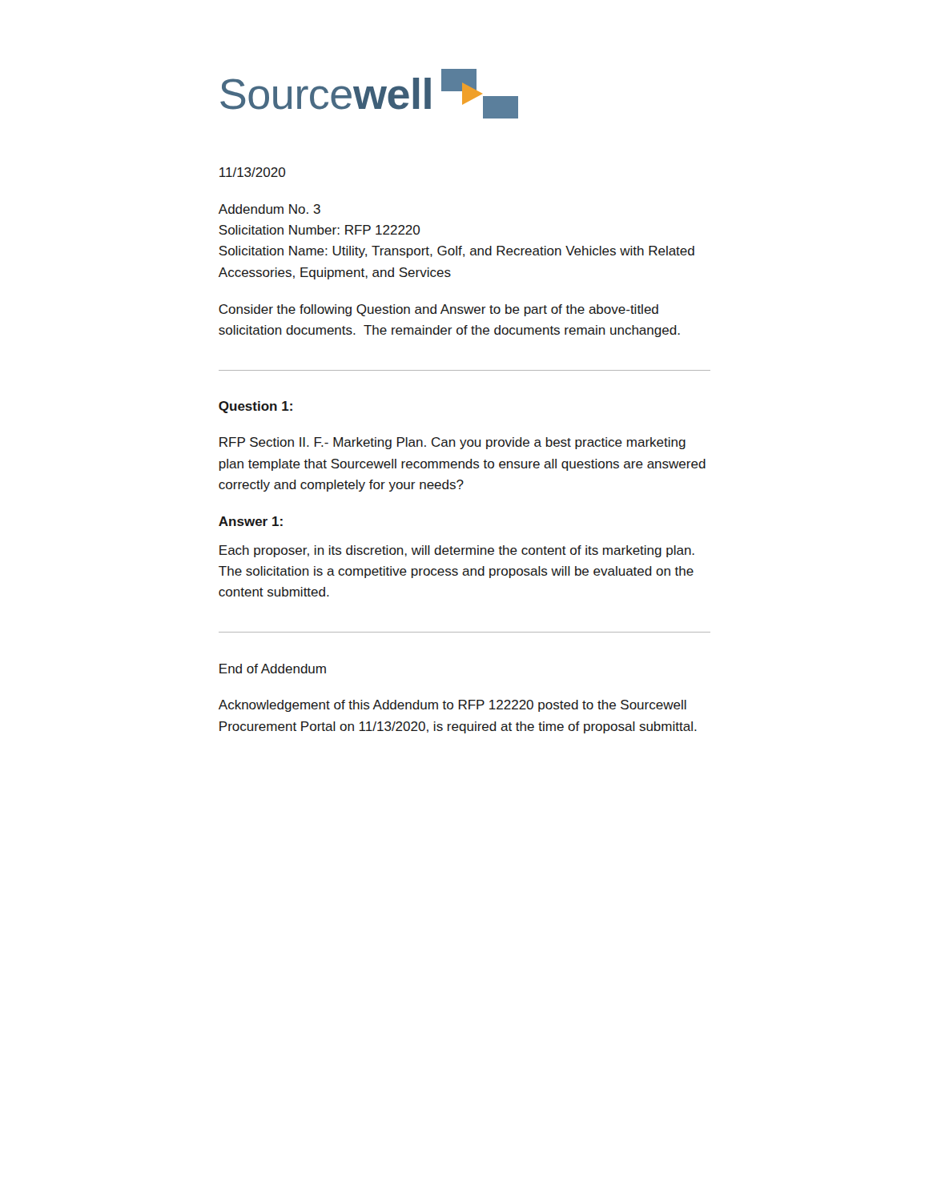Sourcewell
11/13/2020
Addendum No. 3
Solicitation Number: RFP 122220
Solicitation Name: Utility, Transport, Golf, and Recreation Vehicles with Related Accessories, Equipment, and Services
Consider the following Question and Answer to be part of the above-titled solicitation documents. The remainder of the documents remain unchanged.
Question 1:
RFP Section II. F.- Marketing Plan. Can you provide a best practice marketing plan template that Sourcewell recommends to ensure all questions are answered correctly and completely for your needs?
Answer 1:
Each proposer, in its discretion, will determine the content of its marketing plan. The solicitation is a competitive process and proposals will be evaluated on the content submitted.
End of Addendum
Acknowledgement of this Addendum to RFP 122220 posted to the Sourcewell Procurement Portal on 11/13/2020, is required at the time of proposal submittal.